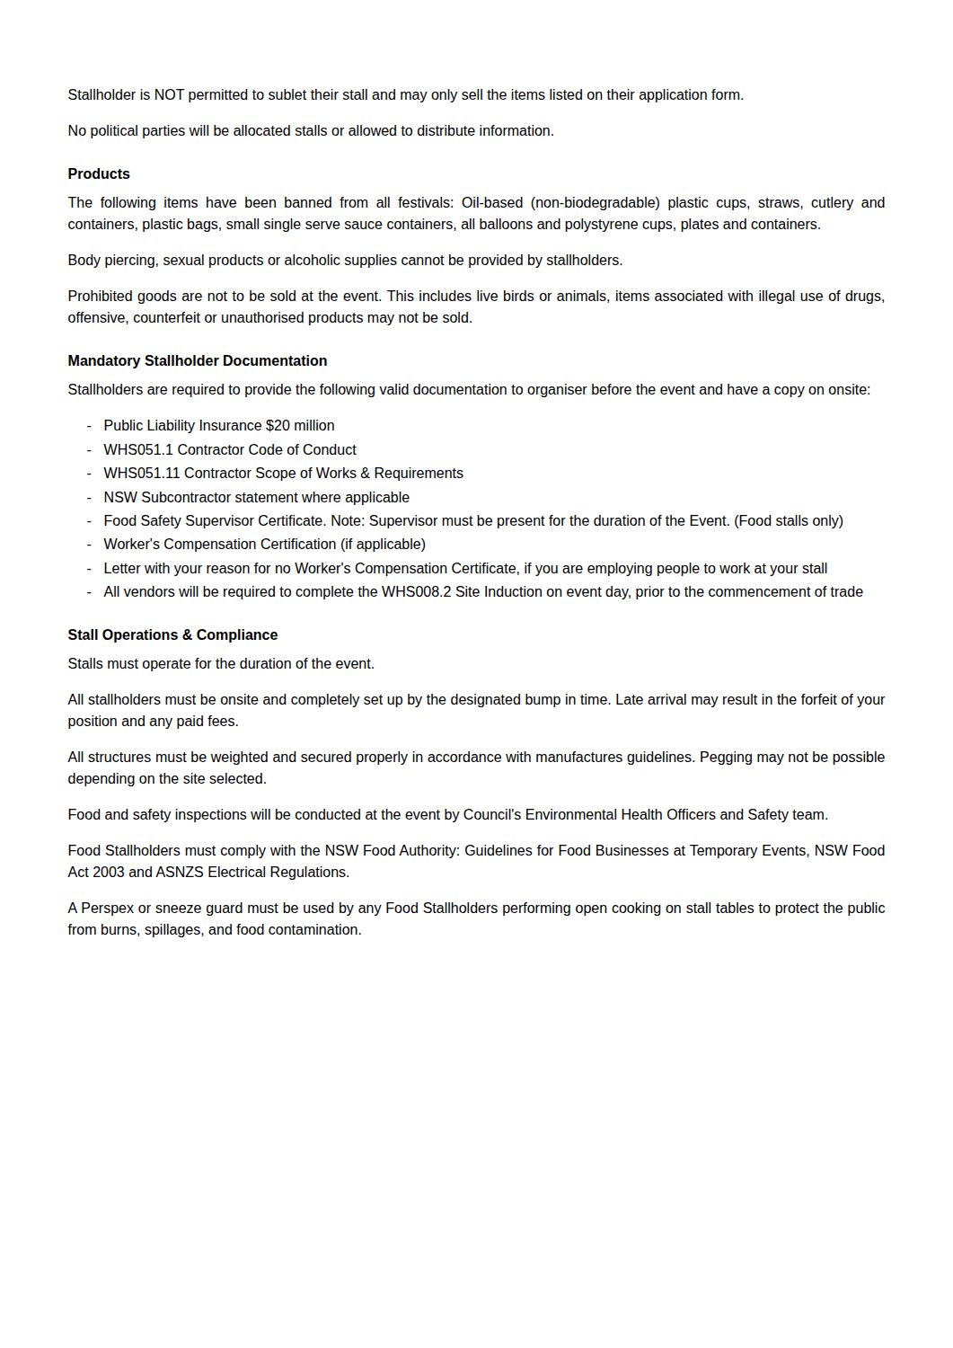Stallholder is NOT permitted to sublet their stall and may only sell the items listed on their application form.
No political parties will be allocated stalls or allowed to distribute information.
Products
The following items have been banned from all festivals: Oil-based (non-biodegradable) plastic cups, straws, cutlery and containers, plastic bags, small single serve sauce containers, all balloons and polystyrene cups, plates and containers.
Body piercing, sexual products or alcoholic supplies cannot be provided by stallholders.
Prohibited goods are not to be sold at the event. This includes live birds or animals, items associated with illegal use of drugs, offensive, counterfeit or unauthorised products may not be sold.
Mandatory Stallholder Documentation
Stallholders are required to provide the following valid documentation to organiser before the event and have a copy on onsite:
Public Liability Insurance $20 million
WHS051.1 Contractor Code of Conduct
WHS051.11 Contractor Scope of Works & Requirements
NSW Subcontractor statement where applicable
Food Safety Supervisor Certificate. Note: Supervisor must be present for the duration of the Event. (Food stalls only)
Worker's Compensation Certification (if applicable)
Letter with your reason for no Worker's Compensation Certificate, if you are employing people to work at your stall
All vendors will be required to complete the WHS008.2 Site Induction on event day, prior to the commencement of trade
Stall Operations & Compliance
Stalls must operate for the duration of the event.
All stallholders must be onsite and completely set up by the designated bump in time. Late arrival may result in the forfeit of your position and any paid fees.
All structures must be weighted and secured properly in accordance with manufactures guidelines. Pegging may not be possible depending on the site selected.
Food and safety inspections will be conducted at the event by Council's Environmental Health Officers and Safety team.
Food Stallholders must comply with the NSW Food Authority: Guidelines for Food Businesses at Temporary Events, NSW Food Act 2003 and ASNZS Electrical Regulations.
A Perspex or sneeze guard must be used by any Food Stallholders performing open cooking on stall tables to protect the public from burns, spillages, and food contamination.